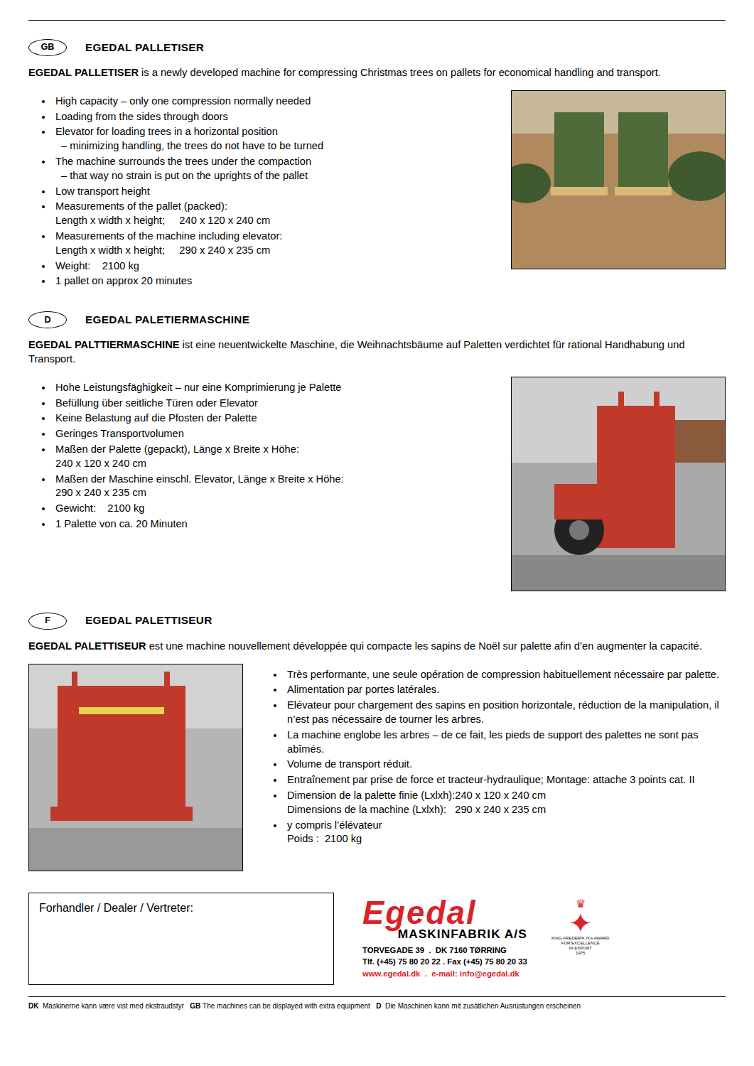GB
EGEDAL PALLETISER
EGEDAL PALLETISER is a newly developed machine for compressing Christmas trees on pallets for economical handling and transport.
High capacity – only one compression normally needed
Loading from the sides through doors
Elevator for loading trees in a horizontal position– minimizing handling, the trees do not have to be turned
The machine surrounds the trees under the compaction– that way no strain is put on the uprights of the pallet
Low transport height
Measurements of the pallet (packed):
Length x width x height; 240 x 120 x 240 cm
Measurements of the machine including elevator:
Length x width x height; 290 x 240 x 235 cm
Weight: 2100 kg
1 pallet on approx 20 minutes
D
EGEDAL PALETIERMASCHINE
EGEDAL PALTTIERMASCHINE ist eine neuentwickelte Maschine, die Weihnachtsbäume auf Paletten verdichtet für rational Handhabung und Transport.
Hohe Leistungsfäghigkeit – nur eine Komprimierung je Palette
Befüllung über seitliche Türen oder Elevator
Keine Belastung auf die Pfosten der Palette
Geringes Transportvolumen
Maßen der Palette (gepackt), Länge x Breite x Höhe:
240 x 120 x 240 cm
Maßen der Maschine einschl. Elevator, Länge x Breite x Höhe:
290 x 240 x 235 cm
Gewicht: 2100 kg
1 Palette von ca. 20 Minuten
F
EGEDAL PALETTISEUR
EGEDAL PALETTISEUR est une machine nouvellement développée qui compacte les sapins de Noël sur palette afin d’en augmenter la capacité.
Très performante, une seule opération de compression habituellement nécessaire par palette.
Alimentation par portes latérales.
Elévateur pour chargement des sapins en position horizontale, réduction de la manipulation, il n’est pas nécessaire de tourner les arbres.
La machine englobe les arbres – de ce fait, les pieds de support des palettes ne sont pas abîmés.
Volume de transport réduit.
Entraînement par prise de force et tracteur-hydraulique; Montage: attache 3 points cat. II
Dimension de la palette finie (Lxlxh):240 x 120 x 240 cm
Dimensions de la machine (Lxlxh): 290 x 240 x 235 cm
y compris l’élévateur
Poids : 2100 kg
Forhandler / Dealer / Vertreter:
Egedal
MASKINFABRIK A/S
TORVEGADE 39 . DK 7160 TØRRING
Tlf. (+45) 75 80 20 22 . Fax (+45) 75 80 20 33
www.egedal.dk . e-mail: info@egedal.dk
♛
✦
KING FREDERIK IX's AWARD
FOR EXCELLENCE
IN EXPORT
1975
DK Maskinerne kann være vist med ekstraudstyr GB The machines can be displayed with extra equipment D Die Maschinen kann mit zusätlichen Ausrüstungen erscheinen